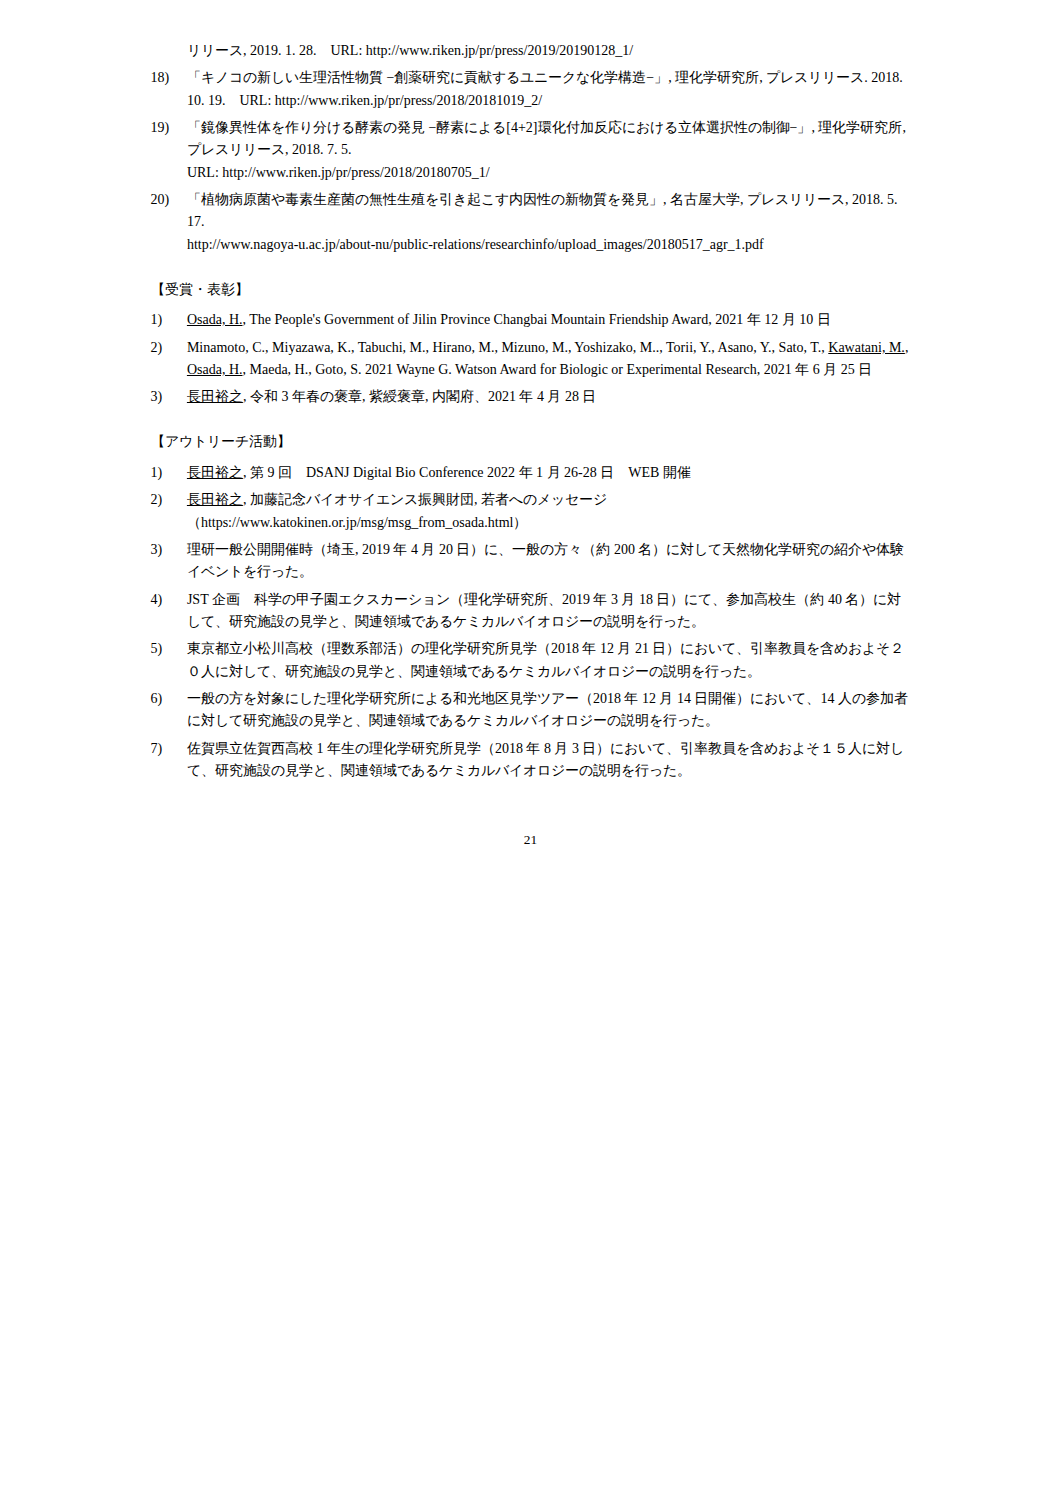リリース, 2019. 1. 28.　URL: http://www.riken.jp/pr/press/2019/20190128_1/
18) 「キノコの新しい生理活性物質 −創薬研究に貢献するユニークな化学構造−」, 理化学研究所, プレスリリース. 2018. 10. 19.　URL: http://www.riken.jp/pr/press/2018/20181019_2/
19) 「鏡像異性体を作り分ける酵素の発見 −酵素による[4+2]環化付加反応における立体選択性の制御−」, 理化学研究所, プレスリリース, 2018. 7. 5. URL: http://www.riken.jp/pr/press/2018/20180705_1/
20) 「植物病原菌や毒素生産菌の無性生殖を引き起こす内因性の新物質を発見」, 名古屋大学, プレスリリース, 2018. 5. 17. http://www.nagoya-u.ac.jp/about-nu/public-relations/researchinfo/upload_images/20180517_agr_1.pdf
【受賞・表彰】
1) Osada, H., The People's Government of Jilin Province Changbai Mountain Friendship Award, 2021 年 12 月 10 日
2) Minamoto, C., Miyazawa, K., Tabuchi, M., Hirano, M., Mizuno, M., Yoshizako, M.., Torii, Y., Asano, Y., Sato, T., Kawatani, M., Osada, H., Maeda, H., Goto, S. 2021 Wayne G. Watson Award for Biologic or Experimental Research, 2021 年 6 月 25 日
3) 長田裕之, 令和 3 年春の褒章, 紫綬褒章, 内閣府、2021 年 4 月 28 日
【アウトリーチ活動】
1) 長田裕之, 第 9 回　DSANJ Digital Bio Conference 2022 年 1 月 26-28 日　WEB 開催
2) 長田裕之, 加藤記念バイオサイエンス振興財団, 若者へのメッセージ （https://www.katokinen.or.jp/msg/msg_from_osada.html）
3) 理研一般公開開催時（埼玉, 2019 年 4 月 20 日）に、一般の方々（約 200 名）に対して天然物化学研究の紹介や体験イベントを行った。
4) JST 企画　科学の甲子園エクスカーション（理化学研究所、2019 年 3 月 18 日）にて、参加高校生（約 40 名）に対して、研究施設の見学と、関連領域であるケミカルバイオロジーの説明を行った。
5) 東京都立小松川高校（理数系部活）の理化学研究所見学（2018 年 12 月 21 日）において、引率教員を含めおよそ２０人に対して、研究施設の見学と、関連領域であるケミカルバイオロジーの説明を行った。
6) 一般の方を対象にした理化学研究所による和光地区見学ツアー（2018 年 12 月 14 日開催）において、14 人の参加者に対して研究施設の見学と、関連領域であるケミカルバイオロジーの説明を行った。
7) 佐賀県立佐賀西高校 1 年生の理化学研究所見学（2018 年 8 月 3 日）において、引率教員を含めおよそ１５人に対して、研究施設の見学と、関連領域であるケミカルバイオロジーの説明を行った。
21